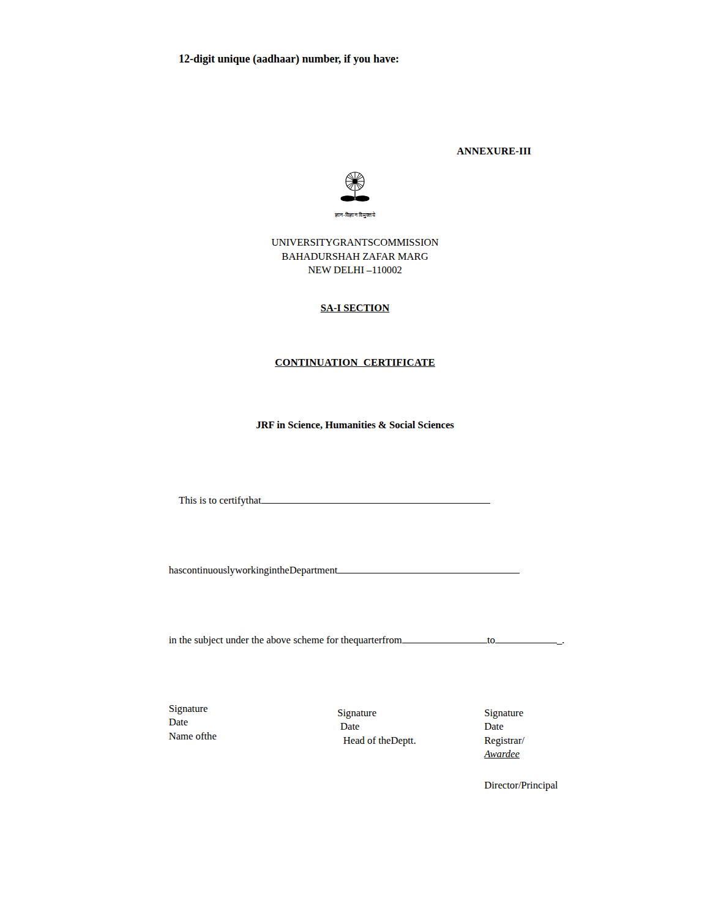12-digit unique (aadhaar) number, if you have:
ANNEXURE-III
ज्ञान-विज्ञान विमुक्तये
UNIVERSITYGRANTSCOMMISSION
BAHADURSHAH ZAFAR MARG
NEW DELHI –110002
SA-I SECTION
CONTINUATION CERTIFICATE
JRF in Science, Humanities & Social Sciences
This is to certifythat
hascontinuouslyworkingintheDepartment
in the subject under the above scheme for thequarterfrom to _.
Signature
Date
Name ofthe
Signature
Date
Head of theDeptt.
Signature
Date
Registrar/ Awardee
Director/Principal